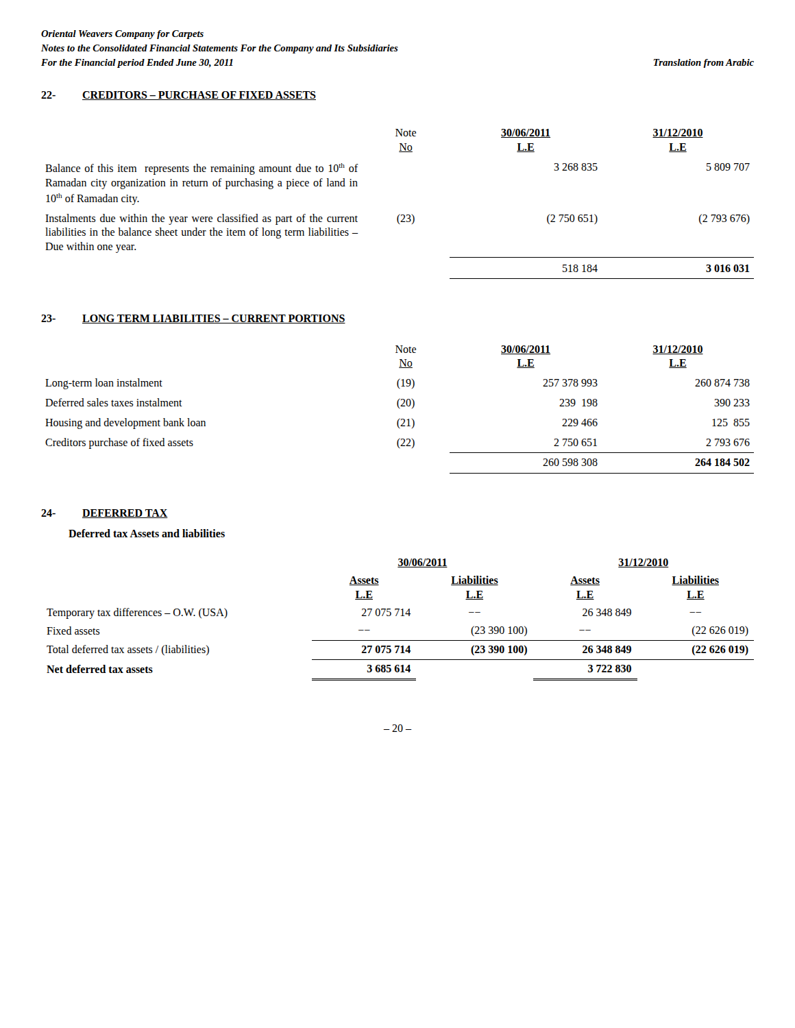Oriental Weavers Company for Carpets
Notes to the Consolidated Financial Statements For the Company and Its Subsidiaries
For the Financial period Ended June 30, 2011 Translation from Arabic
22-CREDITORS – PURCHASE OF FIXED ASSETS
| | Note No | 30/06/2011 L.E | 31/12/2010 L.E |
| Balance of this item represents the remaining amount due to 10 th of Ramadan city organization in return of purchasing a piece of land in 10 th of Ramadan city. | | 3 268 835 | 5 809 707 |
| Instalments due within the year were classified as part of the current liabilities in the balance sheet under the item of long term liabilities – Due within one year. | (23) | (2 750 651) | (2 793 676) |
| | | 518 184 | 3 016 031 |
23-LONG TERM LIABILITIES – CURRENT PORTIONS
| | Note No | 30/06/2011 L.E | 31/12/2010 L.E |
| Long-term loan instalment | (19) | 257 378 993 | 260 874 738 |
| Deferred sales taxes instalment | (20) | 239 198 | 390 233 |
| Housing and development bank loan | (21) | 229 466 | 125 855 |
| Creditors purchase of fixed assets | (22) | 2 750 651 | 2 793 676 |
| | | 260 598 308 | 264 184 502 |
24-DEFERRED TAX
Deferred tax Assets and liabilities
| | 30/06/2011 | 31/12/2010 |
| | Assets L.E | Liabilities L.E | Assets L.E | Liabilities L.E |
| Temporary tax differences – O.W. (USA) | 27 075 714 | −− | 26 348 849 | −− |
| Fixed assets | −− | (23 390 100) | −− | (22 626 019) |
| Total deferred tax assets / (liabilities) | 27 075 714 | (23 390 100) | 26 348 849 | (22 626 019) |
| Net deferred tax assets | 3 685 614 | | 3 722 830 | |
– 20 –